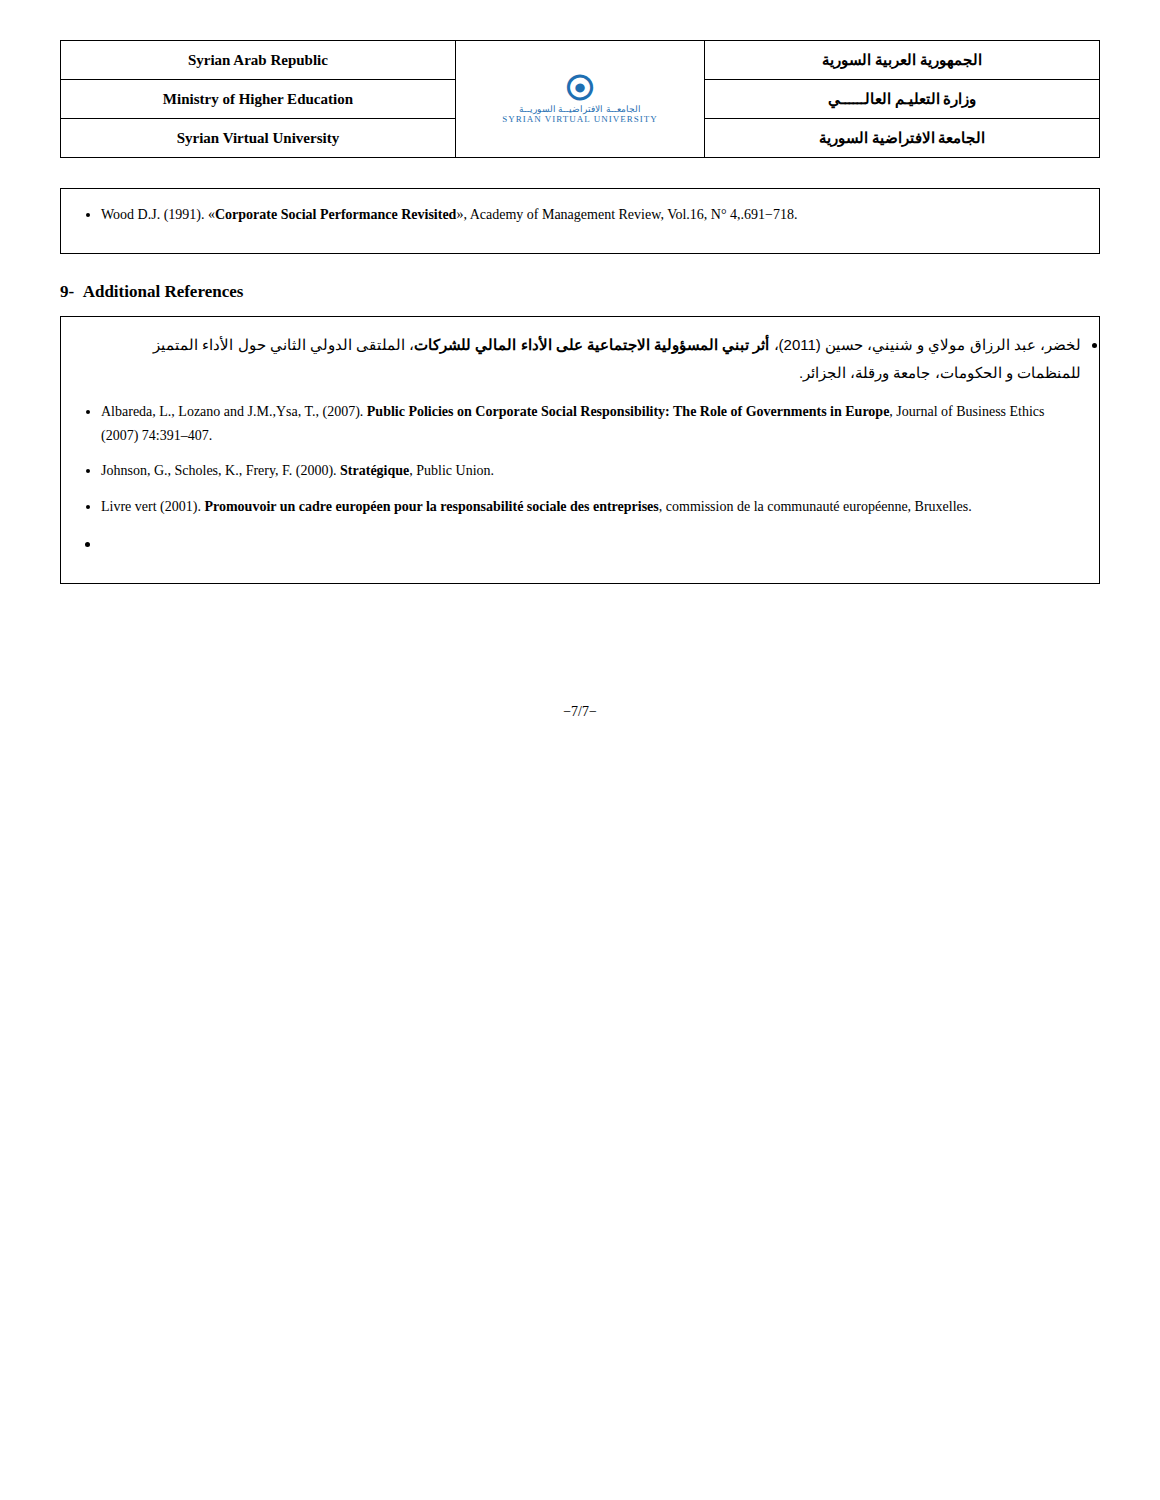| Syrian Arab Republic | ⦿ الجامعــة الافتراضيــة السوريــة SYRIAN VIRTUAL UNIVERSITY | الجمهورية العربية السورية |
| Ministry of Higher Education | وزارة التعليـم العالــــــي |
| Syrian Virtual University | الجامعة الافتراضية السورية |
Wood D.J. (1991). «Corporate Social Performance Revisited», Academy of Management Review, Vol.16, N° 4,.691−718.
9- Additional References
لخضر، عبد الرزاق مولاي و شنيني، حسين (2011)، أثر تبني المسؤولية الاجتماعية على الأداء المالي للشركات، الملتقى الدولي الثاني حول الأداء المتميز للمنظمات و الحكومات، جامعة ورقلة، الجزائر.
Albareda, L., Lozano and J.M.,Ysa, T., (2007). Public Policies on Corporate Social Responsibility: The Role of Governments in Europe, Journal of Business Ethics (2007) 74:391–407.
Johnson, G., Scholes, K., Frery, F. (2000). Stratégique, Public Union.
Livre vert (2001). Promouvoir un cadre européen pour la responsabilité sociale des entreprises, commission de la communauté européenne, Bruxelles.
−7/7−